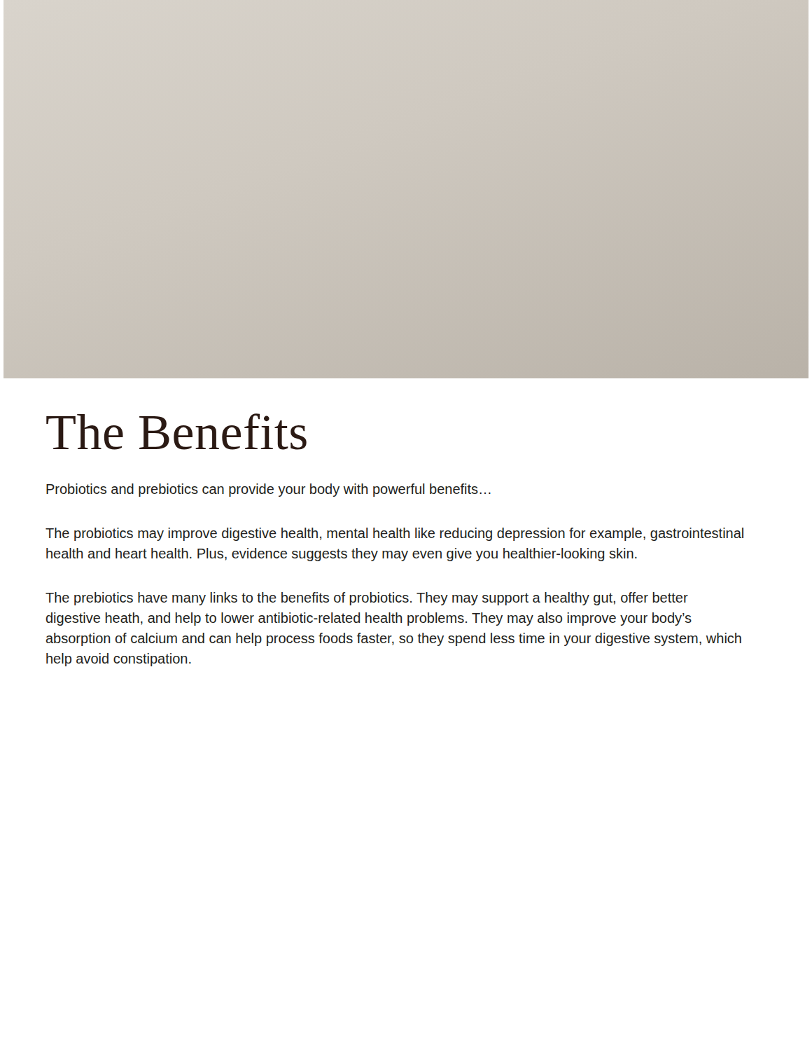The Benefits
Probiotics and prebiotics can provide your body with powerful benefits…
The probiotics may improve digestive health, mental health like reducing depression for example, gastrointestinal health and heart health. Plus, evidence suggests they may even give you healthier-looking skin.
The prebiotics have many links to the benefits of probiotics. They may support a healthy gut, offer better digestive heath, and help to lower antibiotic-related health problems. They may also improve your body’s absorption of calcium and can help process foods faster, so they spend less time in your digestive system, which help avoid constipation.